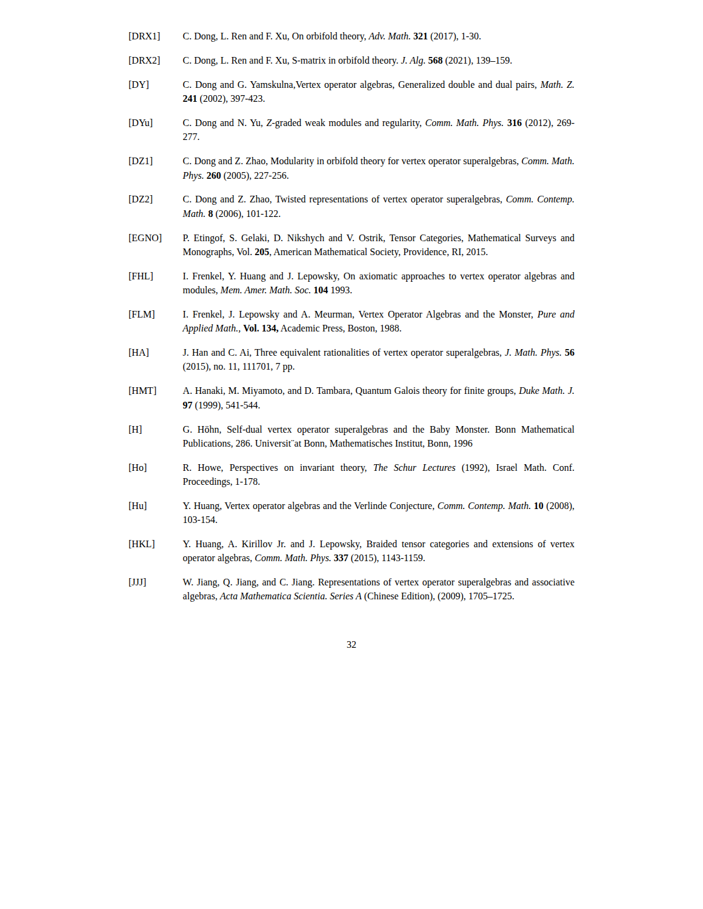[DRX1]
C. Dong, L. Ren and F. Xu, On orbifold theory, Adv. Math. 321 (2017), 1-30.
[DRX2]
C. Dong, L. Ren and F. Xu, S-matrix in orbifold theory. J. Alg. 568 (2021), 139–159.
[DY]
C. Dong and G. Yamskulna,Vertex operator algebras, Generalized double and dual pairs, Math. Z. 241 (2002), 397-423.
[DYu]
C. Dong and N. Yu, Z-graded weak modules and regularity, Comm. Math. Phys. 316 (2012), 269-277.
[DZ1]
C. Dong and Z. Zhao, Modularity in orbifold theory for vertex operator superalgebras, Comm. Math. Phys. 260 (2005), 227-256.
[DZ2]
C. Dong and Z. Zhao, Twisted representations of vertex operator superalgebras, Comm. Contemp. Math. 8 (2006), 101-122.
[EGNO]
P. Etingof, S. Gelaki, D. Nikshych and V. Ostrik, Tensor Categories, Mathematical Surveys and Monographs, Vol. 205, American Mathematical Society, Providence, RI, 2015.
[FHL]
I. Frenkel, Y. Huang and J. Lepowsky, On axiomatic approaches to vertex operator algebras and modules, Mem. Amer. Math. Soc. 104 1993.
[FLM]
I. Frenkel, J. Lepowsky and A. Meurman, Vertex Operator Algebras and the Monster, Pure and Applied Math., Vol. 134, Academic Press, Boston, 1988.
[HA]
J. Han and C. Ai, Three equivalent rationalities of vertex operator superalgebras, J. Math. Phys. 56 (2015), no. 11, 111701, 7 pp.
[HMT]
A. Hanaki, M. Miyamoto, and D. Tambara, Quantum Galois theory for finite groups, Duke Math. J. 97 (1999), 541-544.
[H]
G. Höhn, Self-dual vertex operator superalgebras and the Baby Monster. Bonn Mathematical Publications, 286. Universit¨at Bonn, Mathematisches Institut, Bonn, 1996
[Ho]
R. Howe, Perspectives on invariant theory, The Schur Lectures (1992), Israel Math. Conf. Proceedings, 1-178.
[Hu]
Y. Huang, Vertex operator algebras and the Verlinde Conjecture, Comm. Contemp. Math. 10 (2008), 103-154.
[HKL]
Y. Huang, A. Kirillov Jr. and J. Lepowsky, Braided tensor categories and extensions of vertex operator algebras, Comm. Math. Phys. 337 (2015), 1143-1159.
[JJJ]
W. Jiang, Q. Jiang, and C. Jiang. Representations of vertex operator superalgebras and associative algebras, Acta Mathematica Scientia. Series A (Chinese Edition), (2009), 1705–1725.
32